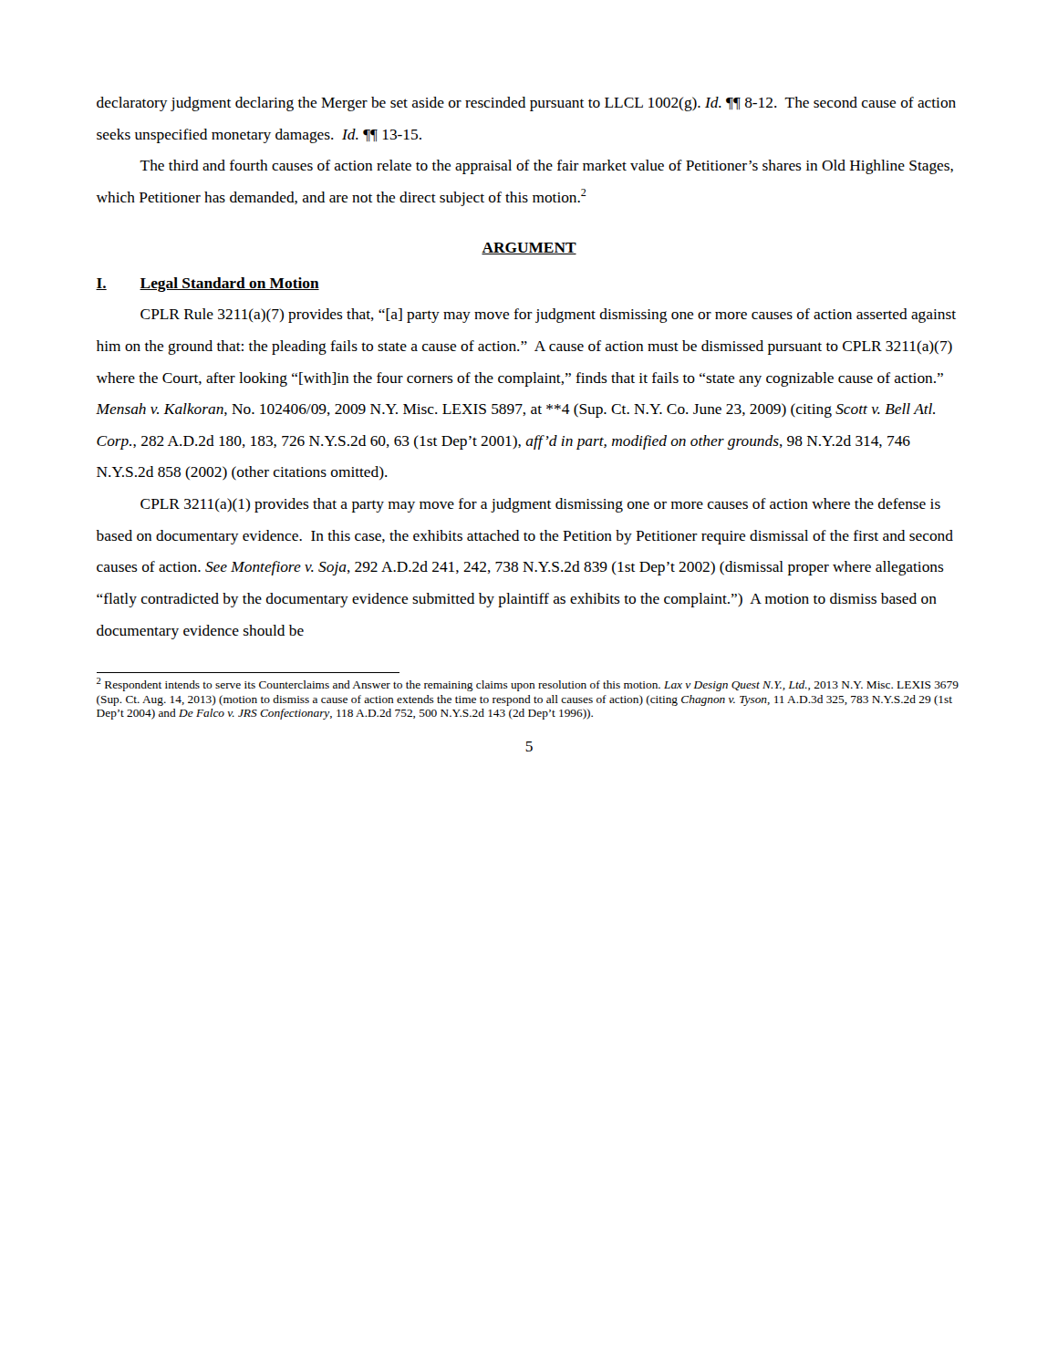declaratory judgment declaring the Merger be set aside or rescinded pursuant to LLCL 1002(g). Id. ¶¶ 8-12. The second cause of action seeks unspecified monetary damages. Id. ¶¶ 13-15.
The third and fourth causes of action relate to the appraisal of the fair market value of Petitioner’s shares in Old Highline Stages, which Petitioner has demanded, and are not the direct subject of this motion.2
ARGUMENT
I. Legal Standard on Motion
CPLR Rule 3211(a)(7) provides that, “[a] party may move for judgment dismissing one or more causes of action asserted against him on the ground that: the pleading fails to state a cause of action.” A cause of action must be dismissed pursuant to CPLR 3211(a)(7) where the Court, after looking “[with]in the four corners of the complaint,” finds that it fails to “state any cognizable cause of action.” Mensah v. Kalkoran, No. 102406/09, 2009 N.Y. Misc. LEXIS 5897, at **4 (Sup. Ct. N.Y. Co. June 23, 2009) (citing Scott v. Bell Atl. Corp., 282 A.D.2d 180, 183, 726 N.Y.S.2d 60, 63 (1st Dep’t 2001), aff’d in part, modified on other grounds, 98 N.Y.2d 314, 746 N.Y.S.2d 858 (2002) (other citations omitted).
CPLR 3211(a)(1) provides that a party may move for a judgment dismissing one or more causes of action where the defense is based on documentary evidence. In this case, the exhibits attached to the Petition by Petitioner require dismissal of the first and second causes of action. See Montefiore v. Soja, 292 A.D.2d 241, 242, 738 N.Y.S.2d 839 (1st Dep’t 2002) (dismissal proper where allegations “flatly contradicted by the documentary evidence submitted by plaintiff as exhibits to the complaint.”) A motion to dismiss based on documentary evidence should be
2 Respondent intends to serve its Counterclaims and Answer to the remaining claims upon resolution of this motion. Lax v Design Quest N.Y., Ltd., 2013 N.Y. Misc. LEXIS 3679 (Sup. Ct. Aug. 14, 2013) (motion to dismiss a cause of action extends the time to respond to all causes of action) (citing Chagnon v. Tyson, 11 A.D.3d 325, 783 N.Y.S.2d 29 (1st Dep’t 2004) and De Falco v. JRS Confectionary, 118 A.D.2d 752, 500 N.Y.S.2d 143 (2d Dep’t 1996)).
5